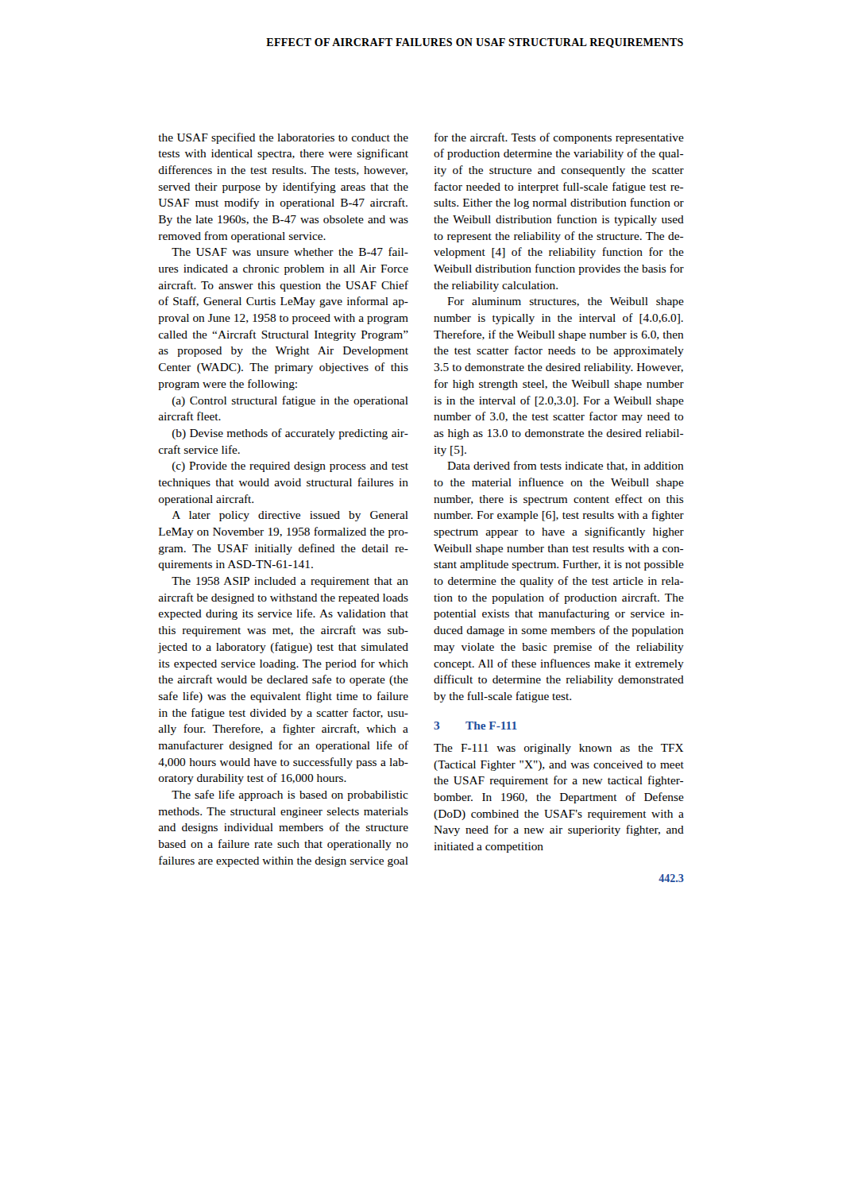EFFECT OF AIRCRAFT FAILURES ON USAF STRUCTURAL REQUIREMENTS
the USAF specified the laboratories to conduct the tests with identical spectra, there were significant differences in the test results. The tests, however, served their purpose by identifying areas that the USAF must modify in operational B-47 aircraft. By the late 1960s, the B-47 was obsolete and was removed from operational service.
The USAF was unsure whether the B-47 failures indicated a chronic problem in all Air Force aircraft. To answer this question the USAF Chief of Staff, General Curtis LeMay gave informal approval on June 12, 1958 to proceed with a program called the “Aircraft Structural Integrity Program” as proposed by the Wright Air Development Center (WADC). The primary objectives of this program were the following:
(a) Control structural fatigue in the operational aircraft fleet.
(b) Devise methods of accurately predicting aircraft service life.
(c) Provide the required design process and test techniques that would avoid structural failures in operational aircraft.
A later policy directive issued by General LeMay on November 19, 1958 formalized the program. The USAF initially defined the detail requirements in ASD-TN-61-141.
The 1958 ASIP included a requirement that an aircraft be designed to withstand the repeated loads expected during its service life. As validation that this requirement was met, the aircraft was subjected to a laboratory (fatigue) test that simulated its expected service loading. The period for which the aircraft would be declared safe to operate (the safe life) was the equivalent flight time to failure in the fatigue test divided by a scatter factor, usually four. Therefore, a fighter aircraft, which a manufacturer designed for an operational life of 4,000 hours would have to successfully pass a laboratory durability test of 16,000 hours.
The safe life approach is based on probabilistic methods. The structural engineer selects materials and designs individual members of the structure based on a failure rate such that operationally no failures are expected within the design service goal for the aircraft. Tests of components representative of production determine the variability of the quality of the structure and consequently the scatter factor needed to interpret full-scale fatigue test results. Either the log normal distribution function or the Weibull distribution function is typically used to represent the reliability of the structure. The development [4] of the reliability function for the Weibull distribution function provides the basis for the reliability calculation.
For aluminum structures, the Weibull shape number is typically in the interval of [4.0,6.0]. Therefore, if the Weibull shape number is 6.0, then the test scatter factor needs to be approximately 3.5 to demonstrate the desired reliability. However, for high strength steel, the Weibull shape number is in the interval of [2.0,3.0]. For a Weibull shape number of 3.0, the test scatter factor may need to as high as 13.0 to demonstrate the desired reliability [5].
Data derived from tests indicate that, in addition to the material influence on the Weibull shape number, there is spectrum content effect on this number. For example [6], test results with a fighter spectrum appear to have a significantly higher Weibull shape number than test results with a constant amplitude spectrum. Further, it is not possible to determine the quality of the test article in relation to the population of production aircraft. The potential exists that manufacturing or service induced damage in some members of the population may violate the basic premise of the reliability concept. All of these influences make it extremely difficult to determine the reliability demonstrated by the full-scale fatigue test.
3 The F-111
The F-111 was originally known as the TFX (Tactical Fighter "X"), and was conceived to meet the USAF requirement for a new tactical fighter-bomber. In 1960, the Department of Defense (DoD) combined the USAF's requirement with a Navy need for a new air superiority fighter, and initiated a competition
442.3